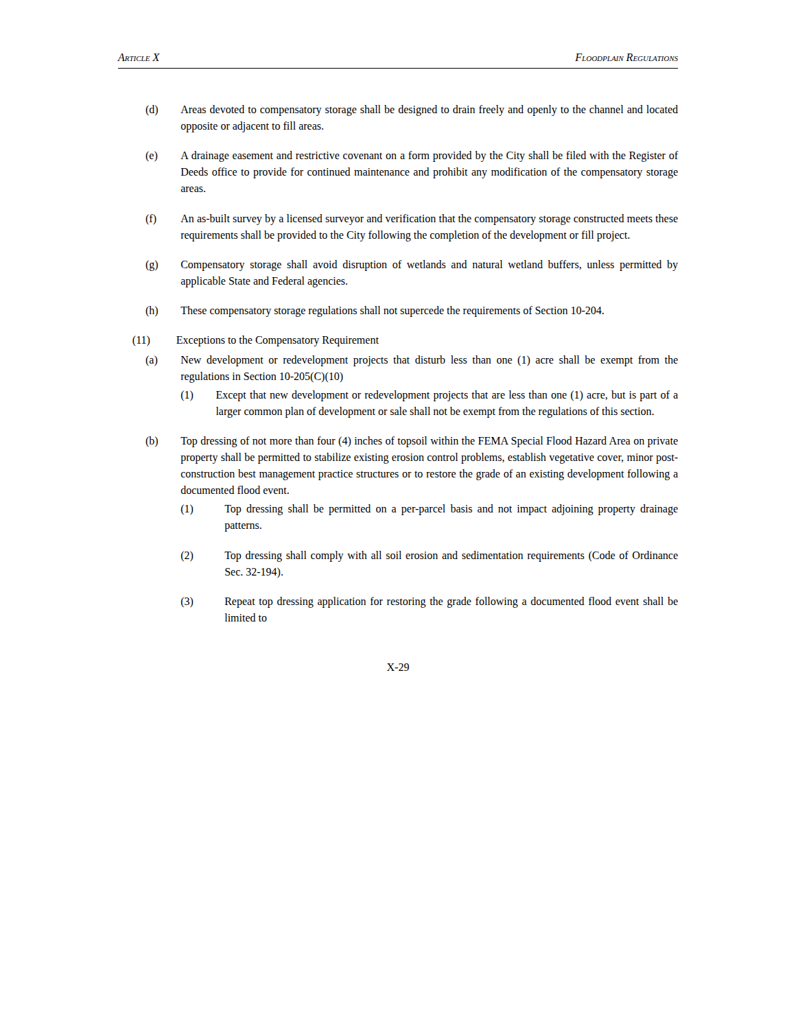Article X Floodplain Regulations
(d)
Areas devoted to compensatory storage shall be designed to drain freely and openly to the channel and located opposite or adjacent to fill areas.
(e)
A drainage easement and restrictive covenant on a form provided by the City shall be filed with the Register of Deeds office to provide for continued maintenance and prohibit any modification of the compensatory storage areas.
(f)
An as-built survey by a licensed surveyor and verification that the compensatory storage constructed meets these requirements shall be provided to the City following the completion of the development or fill project.
(g)
Compensatory storage shall avoid disruption of wetlands and natural wetland buffers, unless permitted by applicable State and Federal agencies.
(h)
These compensatory storage regulations shall not supercede the requirements of Section 10-204.
(11)
Exceptions to the Compensatory Requirement
(a)
New development or redevelopment projects that disturb less than one (1) acre shall be exempt from the regulations in Section 10-205(C)(10)
(1)
Except that new development or redevelopment projects that are less than one (1) acre, but is part of a larger common plan of development or sale shall not be exempt from the regulations of this section.
(b)
Top dressing of not more than four (4) inches of topsoil within the FEMA Special Flood Hazard Area on private property shall be permitted to stabilize existing erosion control problems, establish vegetative cover, minor post-construction best management practice structures or to restore the grade of an existing development following a documented flood event.
(1)
Top dressing shall be permitted on a per-parcel basis and not impact adjoining property drainage patterns.
(2)
Top dressing shall comply with all soil erosion and sedimentation requirements (Code of Ordinance Sec. 32-194).
(3)
Repeat top dressing application for restoring the grade following a documented flood event shall be limited to
X-29